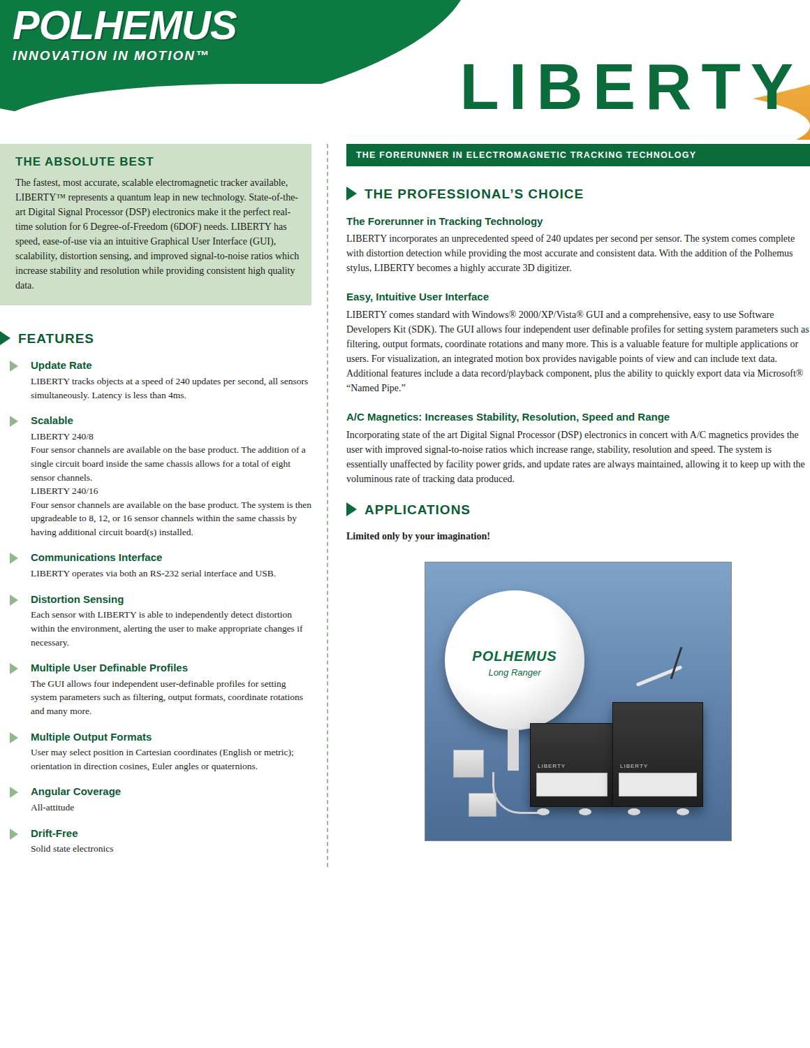POLHEMUS
INNOVATION IN MOTION™
LIBERTY
THE ABSOLUTE BEST
The fastest, most accurate, scalable electromagnetic tracker available, LIBERTY™ represents a quantum leap in new technology. State-of-the-art Digital Signal Processor (DSP) electronics make it the perfect real-time solution for 6 Degree-of-Freedom (6DOF) needs. LIBERTY has speed, ease-of-use via an intuitive Graphical User Interface (GUI), scalability, distortion sensing, and improved signal-to-noise ratios which increase stability and resolution while providing consistent high quality data.
FEATURES
Update Rate
LIBERTY tracks objects at a speed of 240 updates per second, all sensors simultaneously. Latency is less than 4ms.
Scalable
LIBERTY 240/8
Four sensor channels are available on the base product. The addition of a single circuit board inside the same chassis allows for a total of eight sensor channels.
LIBERTY 240/16
Four sensor channels are available on the base product. The system is then upgradeable to 8, 12, or 16 sensor channels within the same chassis by having additional circuit board(s) installed.
Communications Interface
LIBERTY operates via both an RS-232 serial interface and USB.
Distortion Sensing
Each sensor with LIBERTY is able to independently detect distortion within the environment, alerting the user to make appropriate changes if necessary.
Multiple User Definable Profiles
The GUI allows four independent user-definable profiles for setting system parameters such as filtering, output formats, coordinate rotations and many more.
Multiple Output Formats
User may select position in Cartesian coordinates (English or metric); orientation in direction cosines, Euler angles or quaternions.
Angular Coverage
All-attitude
Drift-Free
Solid state electronics
THE FORERUNNER IN ELECTROMAGNETIC TRACKING TECHNOLOGY
THE PROFESSIONAL’S CHOICE
The Forerunner in Tracking Technology
LIBERTY incorporates an unprecedented speed of 240 updates per second per sensor. The system comes complete with distortion detection while providing the most accurate and consistent data. With the addition of the Polhemus stylus, LIBERTY becomes a highly accurate 3D digitizer.
Easy, Intuitive User Interface
LIBERTY comes standard with Windows® 2000/XP/Vista® GUI and a comprehensive, easy to use Software Developers Kit (SDK). The GUI allows four independent user definable profiles for setting system parameters such as filtering, output formats, coordinate rotations and many more. This is a valuable feature for multiple applications or users. For visualization, an integrated motion box provides navigable points of view and can include text data. Additional features include a data record/playback component, plus the ability to quickly export data via Microsoft® “Named Pipe.”
A/C Magnetics: Increases Stability, Resolution, Speed and Range
Incorporating state of the art Digital Signal Processor (DSP) electronics in concert with A/C magnetics provides the user with improved signal-to-noise ratios which increase range, stability, resolution and speed. The system is essentially unaffected by facility power grids, and update rates are always maintained, allowing it to keep up with the voluminous rate of tracking data produced.
APPLICATIONS
Limited only by your imagination!
POLHEMUS
Long Ranger
LIBERTY
LIBERTY